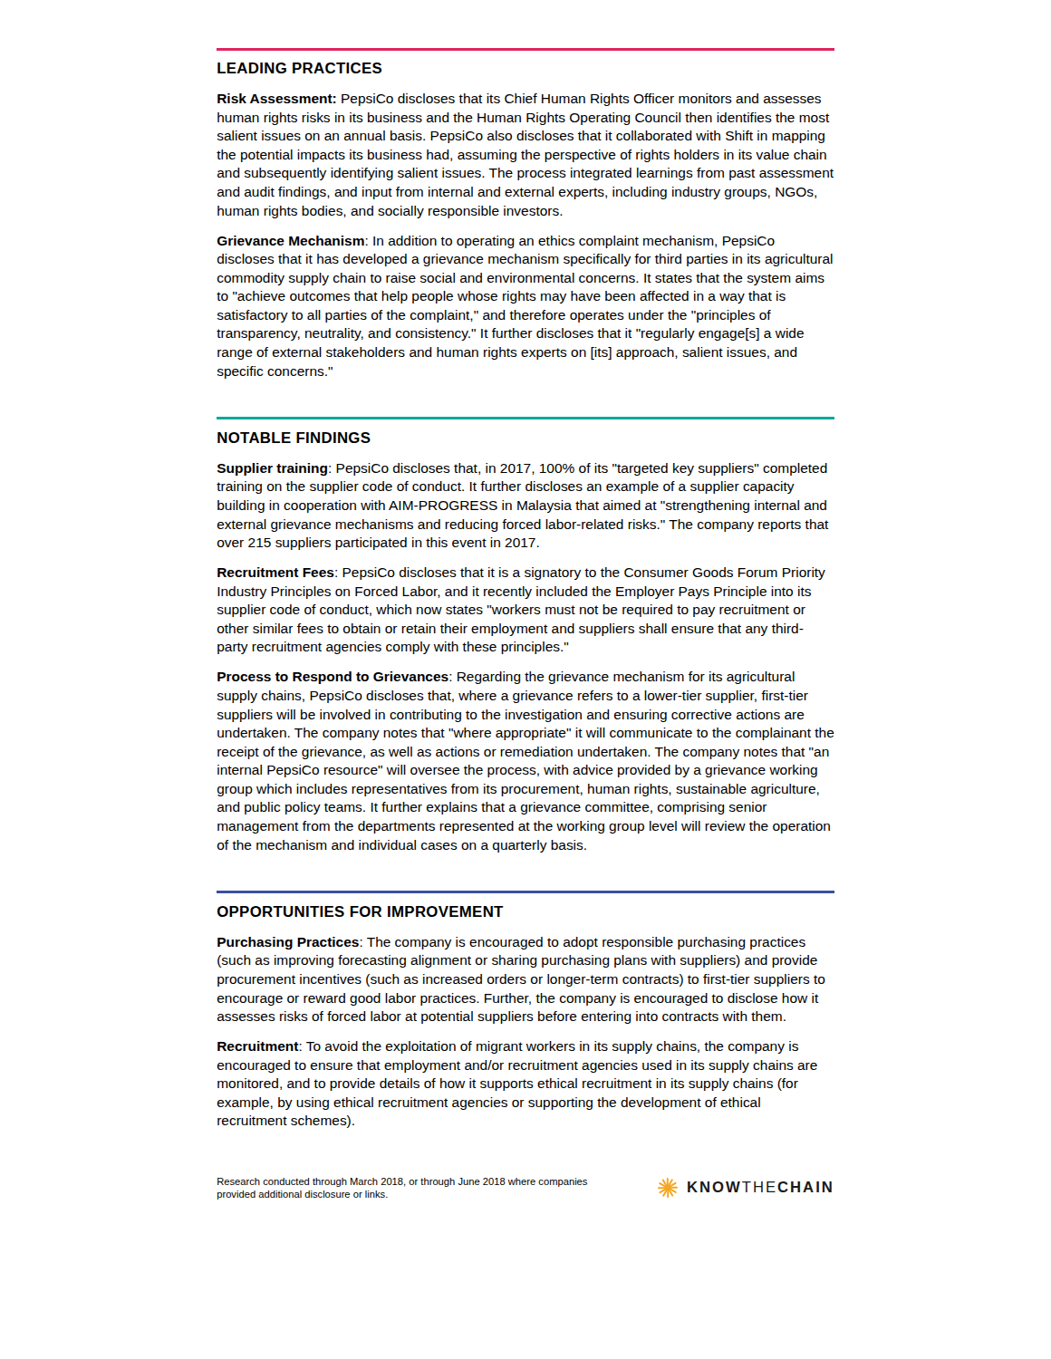Leading Practices
Risk Assessment: PepsiCo discloses that its Chief Human Rights Officer monitors and assesses human rights risks in its business and the Human Rights Operating Council then identifies the most salient issues on an annual basis. PepsiCo also discloses that it collaborated with Shift in mapping the potential impacts its business had, assuming the perspective of rights holders in its value chain and subsequently identifying salient issues. The process integrated learnings from past assessment and audit findings, and input from internal and external experts, including industry groups, NGOs, human rights bodies, and socially responsible investors.
Grievance Mechanism: In addition to operating an ethics complaint mechanism, PepsiCo discloses that it has developed a grievance mechanism specifically for third parties in its agricultural commodity supply chain to raise social and environmental concerns. It states that the system aims to "achieve outcomes that help people whose rights may have been affected in a way that is satisfactory to all parties of the complaint," and therefore operates under the "principles of transparency, neutrality, and consistency." It further discloses that it "regularly engage[s] a wide range of external stakeholders and human rights experts on [its] approach, salient issues, and specific concerns."
Notable Findings
Supplier training: PepsiCo discloses that, in 2017, 100% of its "targeted key suppliers" completed training on the supplier code of conduct. It further discloses an example of a supplier capacity building in cooperation with AIM-PROGRESS in Malaysia that aimed at "strengthening internal and external grievance mechanisms and reducing forced labor-related risks." The company reports that over 215 suppliers participated in this event in 2017.
Recruitment Fees: PepsiCo discloses that it is a signatory to the Consumer Goods Forum Priority Industry Principles on Forced Labor, and it recently included the Employer Pays Principle into its supplier code of conduct, which now states "workers must not be required to pay recruitment or other similar fees to obtain or retain their employment and suppliers shall ensure that any third-party recruitment agencies comply with these principles."
Process to Respond to Grievances: Regarding the grievance mechanism for its agricultural supply chains, PepsiCo discloses that, where a grievance refers to a lower-tier supplier, first-tier suppliers will be involved in contributing to the investigation and ensuring corrective actions are undertaken. The company notes that "where appropriate" it will communicate to the complainant the receipt of the grievance, as well as actions or remediation undertaken. The company notes that "an internal PepsiCo resource" will oversee the process, with advice provided by a grievance working group which includes representatives from its procurement, human rights, sustainable agriculture, and public policy teams. It further explains that a grievance committee, comprising senior management from the departments represented at the working group level will review the operation of the mechanism and individual cases on a quarterly basis.
Opportunities for Improvement
Purchasing Practices: The company is encouraged to adopt responsible purchasing practices (such as improving forecasting alignment or sharing purchasing plans with suppliers) and provide procurement incentives (such as increased orders or longer-term contracts) to first-tier suppliers to encourage or reward good labor practices. Further, the company is encouraged to disclose how it assesses risks of forced labor at potential suppliers before entering into contracts with them.
Recruitment: To avoid the exploitation of migrant workers in its supply chains, the company is encouraged to ensure that employment and/or recruitment agencies used in its supply chains are monitored, and to provide details of how it supports ethical recruitment in its supply chains (for example, by using ethical recruitment agencies or supporting the development of ethical recruitment schemes).
Research conducted through March 2018, or through June 2018 where companies provided additional disclosure or links.
KNOWTHECHAIN